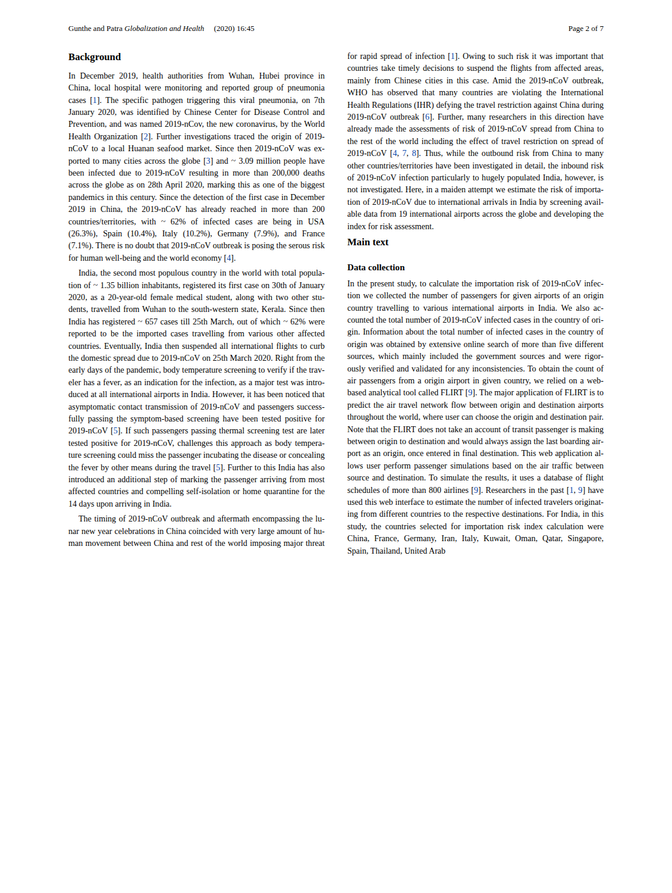Gunthe and Patra Globalization and Health (2020) 16:45
Page 2 of 7
Background
In December 2019, health authorities from Wuhan, Hubei province in China, local hospital were monitoring and reported group of pneumonia cases [1]. The specific pathogen triggering this viral pneumonia, on 7th January 2020, was identified by Chinese Center for Disease Control and Prevention, and was named 2019-nCov, the new coronavirus, by the World Health Organization [2]. Further investigations traced the origin of 2019-nCoV to a local Huanan seafood market. Since then 2019-nCoV was exported to many cities across the globe [3] and ~ 3.09 million people have been infected due to 2019-nCoV resulting in more than 200,000 deaths across the globe as on 28th April 2020, marking this as one of the biggest pandemics in this century. Since the detection of the first case in December 2019 in China, the 2019-nCoV has already reached in more than 200 countries/territories, with ~ 62% of infected cases are being in USA (26.3%), Spain (10.4%), Italy (10.2%), Germany (7.9%), and France (7.1%). There is no doubt that 2019-nCoV outbreak is posing the serous risk for human well-being and the world economy [4].
India, the second most populous country in the world with total population of ~ 1.35 billion inhabitants, registered its first case on 30th of January 2020, as a 20-year-old female medical student, along with two other students, travelled from Wuhan to the south-western state, Kerala. Since then India has registered ~ 657 cases till 25th March, out of which ~ 62% were reported to be the imported cases travelling from various other affected countries. Eventually, India then suspended all international flights to curb the domestic spread due to 2019-nCoV on 25th March 2020. Right from the early days of the pandemic, body temperature screening to verify if the traveler has a fever, as an indication for the infection, as a major test was introduced at all international airports in India. However, it has been noticed that asymptomatic contact transmission of 2019-nCoV and passengers successfully passing the symptom-based screening have been tested positive for 2019-nCoV [5]. If such passengers passing thermal screening test are later tested positive for 2019-nCoV, challenges this approach as body temperature screening could miss the passenger incubating the disease or concealing the fever by other means during the travel [5]. Further to this India has also introduced an additional step of marking the passenger arriving from most affected countries and compelling self-isolation or home quarantine for the 14 days upon arriving in India.
The timing of 2019-nCoV outbreak and aftermath encompassing the lunar new year celebrations in China coincided with very large amount of human movement between China and rest of the world imposing major threat for rapid spread of infection [1]. Owing to such risk it was important that countries take timely decisions to suspend the flights from affected areas, mainly from Chinese cities in this case. Amid the 2019-nCoV outbreak, WHO has observed that many countries are violating the International Health Regulations (IHR) defying the travel restriction against China during 2019-nCoV outbreak [6]. Further, many researchers in this direction have already made the assessments of risk of 2019-nCoV spread from China to the rest of the world including the effect of travel restriction on spread of 2019-nCoV [4, 7, 8]. Thus, while the outbound risk from China to many other countries/territories have been investigated in detail, the inbound risk of 2019-nCoV infection particularly to hugely populated India, however, is not investigated. Here, in a maiden attempt we estimate the risk of importation of 2019-nCoV due to international arrivals in India by screening available data from 19 international airports across the globe and developing the index for risk assessment.
Main text
Data collection
In the present study, to calculate the importation risk of 2019-nCoV infection we collected the number of passengers for given airports of an origin country travelling to various international airports in India. We also accounted the total number of 2019-nCoV infected cases in the country of origin. Information about the total number of infected cases in the country of origin was obtained by extensive online search of more than five different sources, which mainly included the government sources and were rigorously verified and validated for any inconsistencies. To obtain the count of air passengers from a origin airport in given country, we relied on a web-based analytical tool called FLIRT [9]. The major application of FLIRT is to predict the air travel network flow between origin and destination airports throughout the world, where user can choose the origin and destination pair. Note that the FLIRT does not take an account of transit passenger is making between origin to destination and would always assign the last boarding airport as an origin, once entered in final destination. This web application allows user perform passenger simulations based on the air traffic between source and destination. To simulate the results, it uses a database of flight schedules of more than 800 airlines [9]. Researchers in the past [1, 9] have used this web interface to estimate the number of infected travelers originating from different countries to the respective destinations. For India, in this study, the countries selected for importation risk index calculation were China, France, Germany, Iran, Italy, Kuwait, Oman, Qatar, Singapore, Spain, Thailand, United Arab